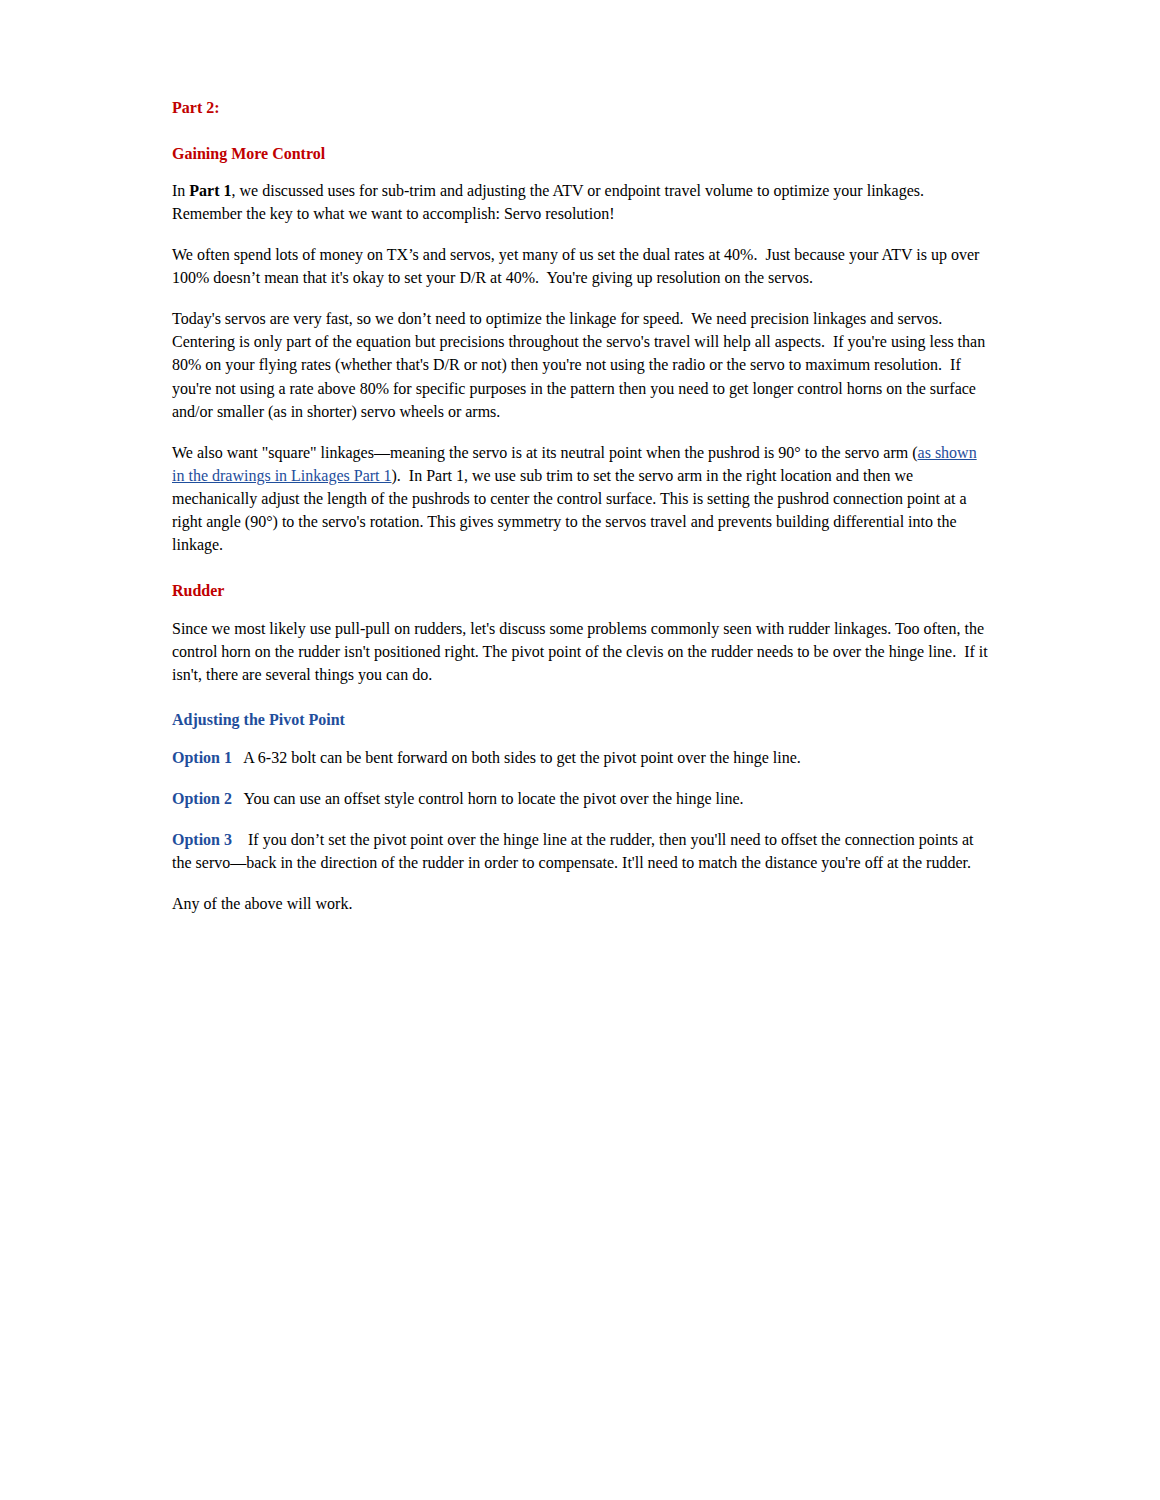Part 2:
Gaining More Control
In Part 1, we discussed uses for sub-trim and adjusting the ATV or endpoint travel volume to optimize your linkages. Remember the key to what we want to accomplish: Servo resolution!
We often spend lots of money on TX’s and servos, yet many of us set the dual rates at 40%. Just because your ATV is up over 100% doesn’t mean that it's okay to set your D/R at 40%. You're giving up resolution on the servos.
Today's servos are very fast, so we don’t need to optimize the linkage for speed. We need precision linkages and servos. Centering is only part of the equation but precisions throughout the servo's travel will help all aspects. If you're using less than 80% on your flying rates (whether that's D/R or not) then you're not using the radio or the servo to maximum resolution. If you're not using a rate above 80% for specific purposes in the pattern then you need to get longer control horns on the surface and/or smaller (as in shorter) servo wheels or arms.
We also want "square" linkages—meaning the servo is at its neutral point when the pushrod is 90° to the servo arm (as shown in the drawings in Linkages Part 1). In Part 1, we use sub trim to set the servo arm in the right location and then we mechanically adjust the length of the pushrods to center the control surface. This is setting the pushrod connection point at a right angle (90°) to the servo's rotation. This gives symmetry to the servos travel and prevents building differential into the linkage.
Rudder
Since we most likely use pull-pull on rudders, let's discuss some problems commonly seen with rudder linkages. Too often, the control horn on the rudder isn't positioned right. The pivot point of the clevis on the rudder needs to be over the hinge line. If it isn't, there are several things you can do.
Adjusting the Pivot Point
Option 1 A 6-32 bolt can be bent forward on both sides to get the pivot point over the hinge line.
Option 2 You can use an offset style control horn to locate the pivot over the hinge line.
Option 3 If you don’t set the pivot point over the hinge line at the rudder, then you'll need to offset the connection points at the servo—back in the direction of the rudder in order to compensate. It'll need to match the distance you're off at the rudder.
Any of the above will work.